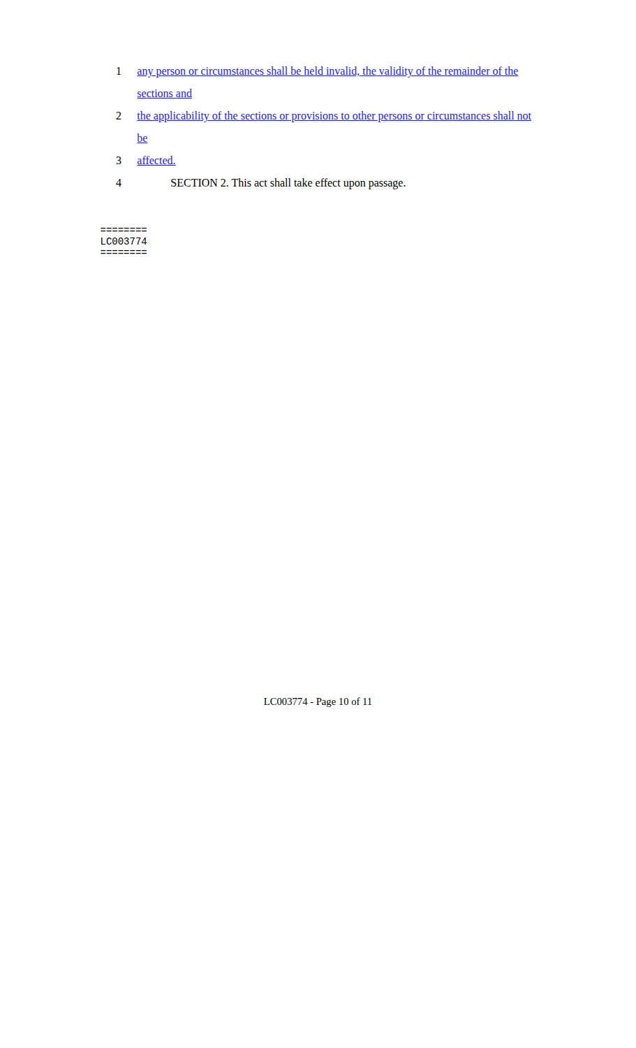| 1 | any person or circumstances shall be held invalid, the validity of the remainder of the sections and |
| 2 | the applicability of the sections or provisions to other persons or circumstances shall not be |
| 3 | affected. |
| 4 | SECTION 2. This act shall take effect upon passage. |
========
LC003774
========
LC003774 - Page 10 of 11